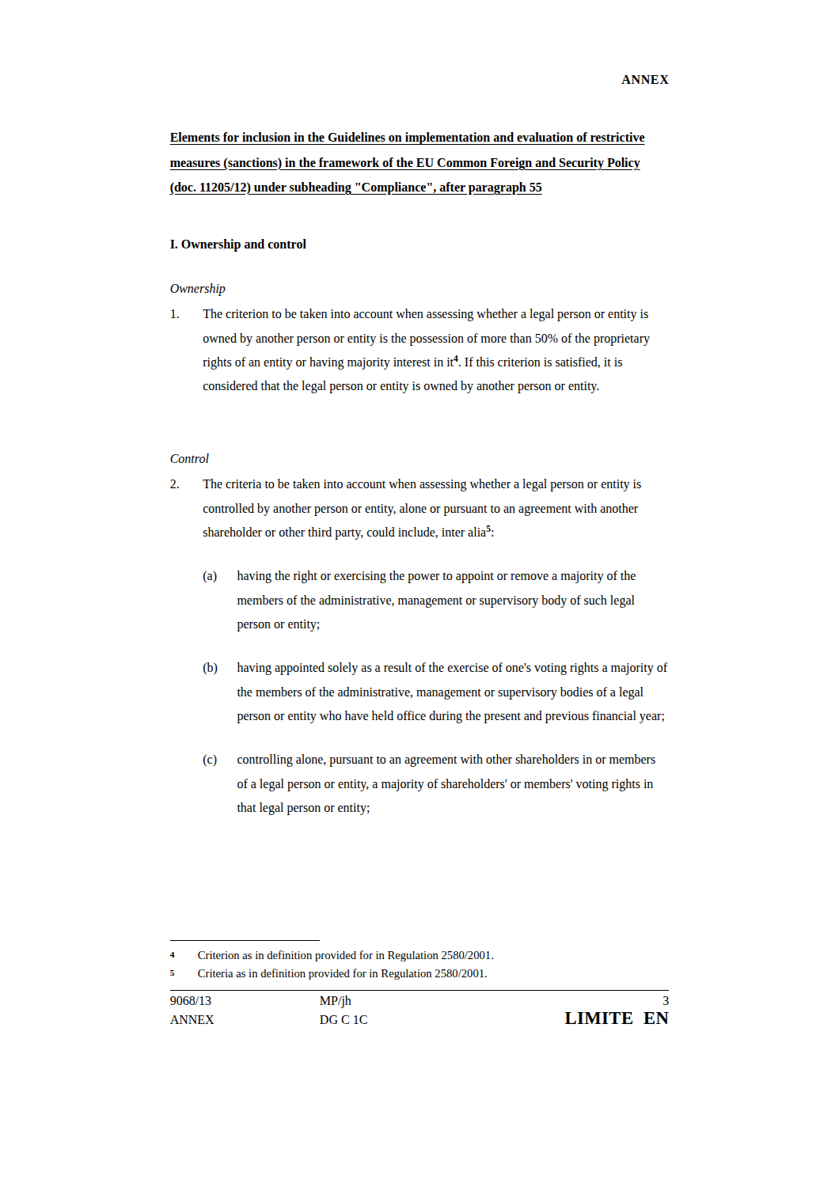ANNEX
Elements for inclusion in the Guidelines on implementation and evaluation of restrictive measures (sanctions) in the framework of the EU Common Foreign and Security Policy (doc. 11205/12) under subheading "Compliance", after paragraph 55
I. Ownership and control
Ownership
1. The criterion to be taken into account when assessing whether a legal person or entity is owned by another person or entity is the possession of more than 50% of the proprietary rights of an entity or having majority interest in it4. If this criterion is satisfied, it is considered that the legal person or entity is owned by another person or entity.
Control
2. The criteria to be taken into account when assessing whether a legal person or entity is controlled by another person or entity, alone or pursuant to an agreement with another shareholder or other third party, could include, inter alia5:
(a) having the right or exercising the power to appoint or remove a majority of the members of the administrative, management or supervisory body of such legal person or entity;
(b) having appointed solely as a result of the exercise of one's voting rights a majority of the members of the administrative, management or supervisory bodies of a legal person or entity who have held office during the present and previous financial year;
(c) controlling alone, pursuant to an agreement with other shareholders in or members of a legal person or entity, a majority of shareholders' or members' voting rights in that legal person or entity;
4
Criterion as in definition provided for in Regulation 2580/2001.
5
Criteria as in definition provided for in Regulation 2580/2001.
9068/13
MP/jh
3
ANNEX
DG C 1C
LIMITE EN